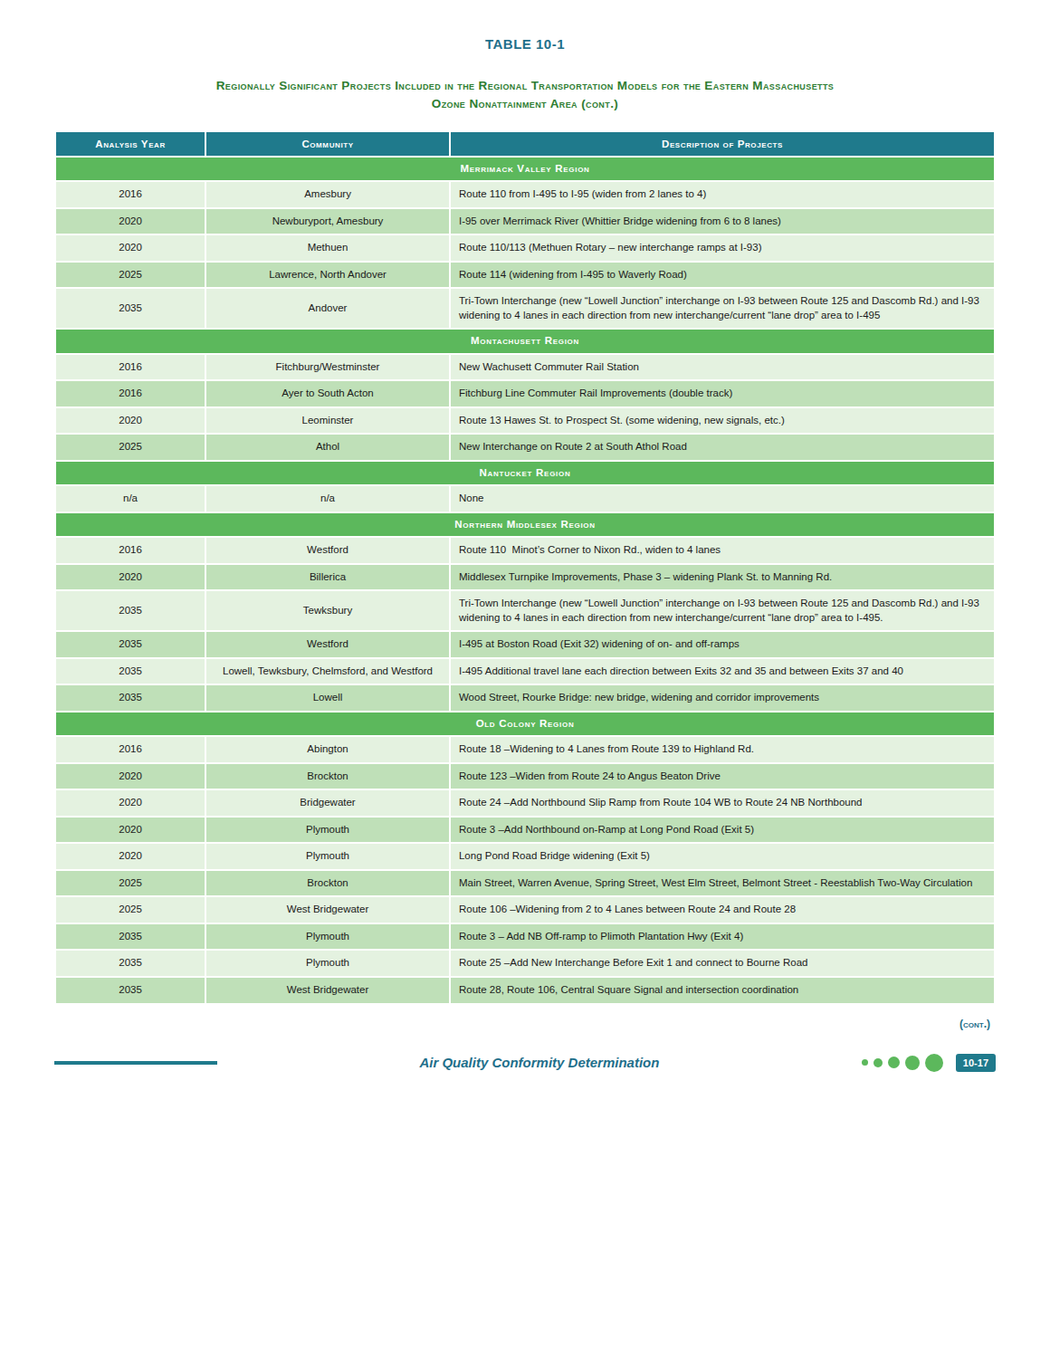TABLE 10-1
Regionally Significant Projects Included in the Regional Transportation Models for the Eastern Massachusetts
Ozone Nonattainment Area (cont.)
| Analysis Year | Community | Description of Projects |
| --- | --- | --- |
| Merrimack Valley Region |
| 2016 | Amesbury | Route 110 from I-495 to I-95 (widen from 2 lanes to 4) |
| 2020 | Newburyport, Amesbury | I-95 over Merrimack River (Whittier Bridge widening from 6 to 8 lanes) |
| 2020 | Methuen | Route 110/113 (Methuen Rotary – new interchange ramps at I-93) |
| 2025 | Lawrence, North Andover | Route 114 (widening from I-495 to Waverly Road) |
| 2035 | Andover | Tri-Town Interchange (new “Lowell Junction” interchange on I-93 between Route 125 and Dascomb Rd.) and I-93 widening to 4 lanes in each direction from new interchange/current “lane drop” area to I-495 |
| Montachusett Region |
| 2016 | Fitchburg/Westminster | New Wachusett Commuter Rail Station |
| 2016 | Ayer to South Acton | Fitchburg Line Commuter Rail Improvements (double track) |
| 2020 | Leominster | Route 13 Hawes St. to Prospect St. (some widening, new signals, etc.) |
| 2025 | Athol | New Interchange on Route 2 at South Athol Road |
| Nantucket Region |
| n/a | n/a | None |
| Northern Middlesex Region |
| 2016 | Westford | Route 110 Minot’s Corner to Nixon Rd., widen to 4 lanes |
| 2020 | Billerica | Middlesex Turnpike Improvements, Phase 3 – widening Plank St. to Manning Rd. |
| 2035 | Tewksbury | Tri-Town Interchange (new “Lowell Junction” interchange on I-93 between Route 125 and Dascomb Rd.) and I-93 widening to 4 lanes in each direction from new interchange/current “lane drop” area to I-495. |
| 2035 | Westford | I-495 at Boston Road (Exit 32) widening of on- and off-ramps |
| 2035 | Lowell, Tewksbury, Chelmsford, and Westford | I-495 Additional travel lane each direction between Exits 32 and 35 and between Exits 37 and 40 |
| 2035 | Lowell | Wood Street, Rourke Bridge: new bridge, widening and corridor improvements |
| Old Colony Region |
| 2016 | Abington | Route 18 –Widening to 4 Lanes from Route 139 to Highland Rd. |
| 2020 | Brockton | Route 123 –Widen from Route 24 to Angus Beaton Drive |
| 2020 | Bridgewater | Route 24 –Add Northbound Slip Ramp from Route 104 WB to Route 24 NB Northbound |
| 2020 | Plymouth | Route 3 –Add Northbound on-Ramp at Long Pond Road (Exit 5) |
| 2020 | Plymouth | Long Pond Road Bridge widening (Exit 5) |
| 2025 | Brockton | Main Street, Warren Avenue, Spring Street, West Elm Street, Belmont Street - Reestablish Two-Way Circulation |
| 2025 | West Bridgewater | Route 106 –Widening from 2 to 4 Lanes between Route 24 and Route 28 |
| 2035 | Plymouth | Route 3 – Add NB Off-ramp to Plimoth Plantation Hwy (Exit 4) |
| 2035 | Plymouth | Route 25 –Add New Interchange Before Exit 1 and connect to Bourne Road |
| 2035 | West Bridgewater | Route 28, Route 106, Central Square Signal and intersection coordination |
(cont.)
Air Quality Conformity Determination
10-17